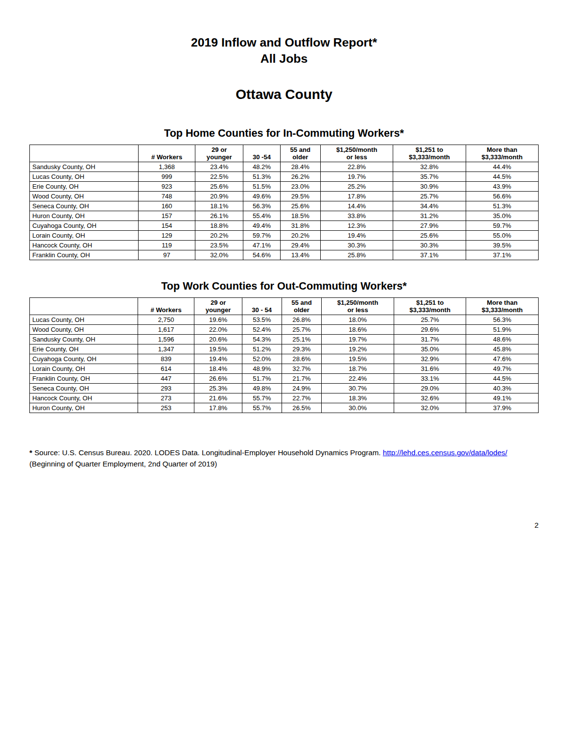2019 Inflow and Outflow Report*
All Jobs
Ottawa County
Top Home Counties for In-Commuting Workers*
| | # Workers | 29 or younger | 30 -54 | 55 and older | $1,250/month or less | $1,251 to $3,333/month | More than $3,333/month |
| --- | --- | --- | --- | --- | --- | --- | --- |
| Sandusky County, OH | 1,368 | 23.4% | 48.2% | 28.4% | 22.8% | 32.8% | 44.4% |
| Lucas County, OH | 999 | 22.5% | 51.3% | 26.2% | 19.7% | 35.7% | 44.5% |
| Erie County, OH | 923 | 25.6% | 51.5% | 23.0% | 25.2% | 30.9% | 43.9% |
| Wood County, OH | 748 | 20.9% | 49.6% | 29.5% | 17.8% | 25.7% | 56.6% |
| Seneca County, OH | 160 | 18.1% | 56.3% | 25.6% | 14.4% | 34.4% | 51.3% |
| Huron County, OH | 157 | 26.1% | 55.4% | 18.5% | 33.8% | 31.2% | 35.0% |
| Cuyahoga County, OH | 154 | 18.8% | 49.4% | 31.8% | 12.3% | 27.9% | 59.7% |
| Lorain County, OH | 129 | 20.2% | 59.7% | 20.2% | 19.4% | 25.6% | 55.0% |
| Hancock County, OH | 119 | 23.5% | 47.1% | 29.4% | 30.3% | 30.3% | 39.5% |
| Franklin County, OH | 97 | 32.0% | 54.6% | 13.4% | 25.8% | 37.1% | 37.1% |
Top Work Counties for Out-Commuting Workers*
| | # Workers | 29 or younger | 30 - 54 | 55 and older | $1,250/month or less | $1,251 to $3,333/month | More than $3,333/month |
| --- | --- | --- | --- | --- | --- | --- | --- |
| Lucas County, OH | 2,750 | 19.6% | 53.5% | 26.8% | 18.0% | 25.7% | 56.3% |
| Wood County, OH | 1,617 | 22.0% | 52.4% | 25.7% | 18.6% | 29.6% | 51.9% |
| Sandusky County, OH | 1,596 | 20.6% | 54.3% | 25.1% | 19.7% | 31.7% | 48.6% |
| Erie County, OH | 1,347 | 19.5% | 51.2% | 29.3% | 19.2% | 35.0% | 45.8% |
| Cuyahoga County, OH | 839 | 19.4% | 52.0% | 28.6% | 19.5% | 32.9% | 47.6% |
| Lorain County, OH | 614 | 18.4% | 48.9% | 32.7% | 18.7% | 31.6% | 49.7% |
| Franklin County, OH | 447 | 26.6% | 51.7% | 21.7% | 22.4% | 33.1% | 44.5% |
| Seneca County, OH | 293 | 25.3% | 49.8% | 24.9% | 30.7% | 29.0% | 40.3% |
| Hancock County, OH | 273 | 21.6% | 55.7% | 22.7% | 18.3% | 32.6% | 49.1% |
| Huron County, OH | 253 | 17.8% | 55.7% | 26.5% | 30.0% | 32.0% | 37.9% |
* Source: U.S. Census Bureau. 2020. LODES Data. Longitudinal-Employer Household Dynamics Program. http://lehd.ces.census.gov/data/lodes/ (Beginning of Quarter Employment, 2nd Quarter of 2019)
2